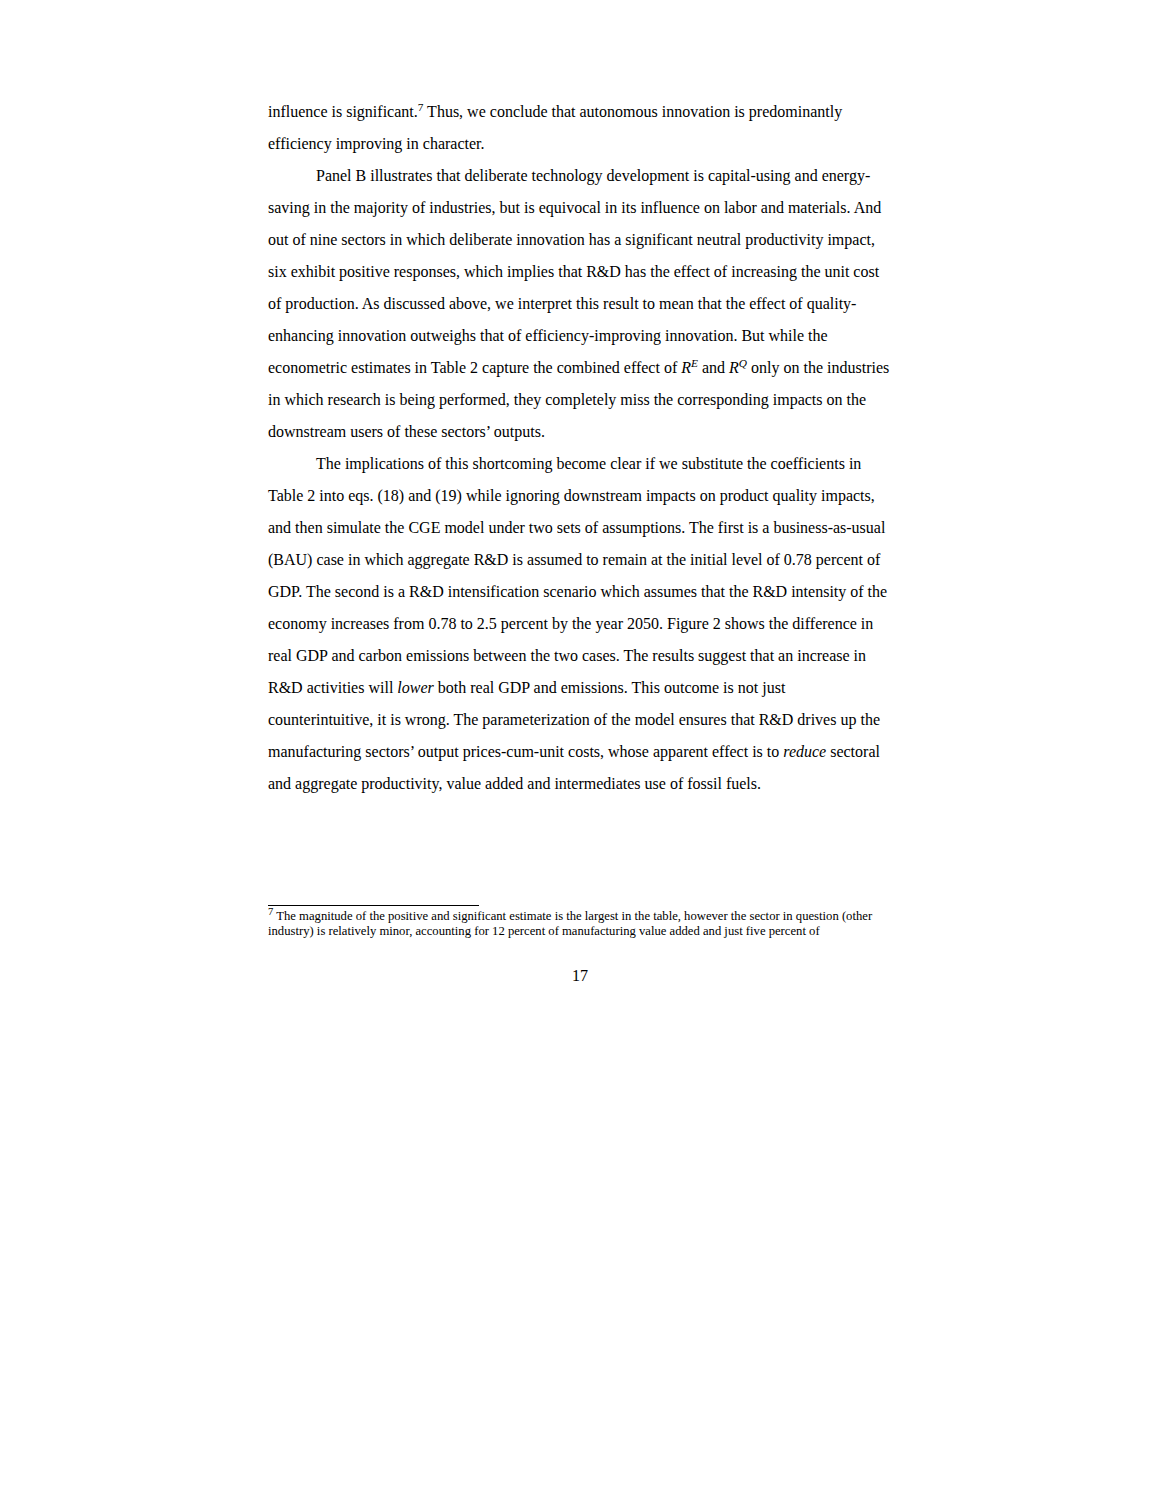influence is significant.7 Thus, we conclude that autonomous innovation is predominantly efficiency improving in character.
Panel B illustrates that deliberate technology development is capital-using and energy-saving in the majority of industries, but is equivocal in its influence on labor and materials. And out of nine sectors in which deliberate innovation has a significant neutral productivity impact, six exhibit positive responses, which implies that R&D has the effect of increasing the unit cost of production. As discussed above, we interpret this result to mean that the effect of quality-enhancing innovation outweighs that of efficiency-improving innovation. But while the econometric estimates in Table 2 capture the combined effect of RE and RQ only on the industries in which research is being performed, they completely miss the corresponding impacts on the downstream users of these sectors’ outputs.
The implications of this shortcoming become clear if we substitute the coefficients in Table 2 into eqs. (18) and (19) while ignoring downstream impacts on product quality impacts, and then simulate the CGE model under two sets of assumptions. The first is a business-as-usual (BAU) case in which aggregate R&D is assumed to remain at the initial level of 0.78 percent of GDP. The second is a R&D intensification scenario which assumes that the R&D intensity of the economy increases from 0.78 to 2.5 percent by the year 2050. Figure 2 shows the difference in real GDP and carbon emissions between the two cases. The results suggest that an increase in R&D activities will lower both real GDP and emissions. This outcome is not just counterintuitive, it is wrong. The parameterization of the model ensures that R&D drives up the manufacturing sectors’ output prices-cum-unit costs, whose apparent effect is to reduce sectoral and aggregate productivity, value added and intermediates use of fossil fuels.
7 The magnitude of the positive and significant estimate is the largest in the table, however the sector in question (other industry) is relatively minor, accounting for 12 percent of manufacturing value added and just five percent of
17